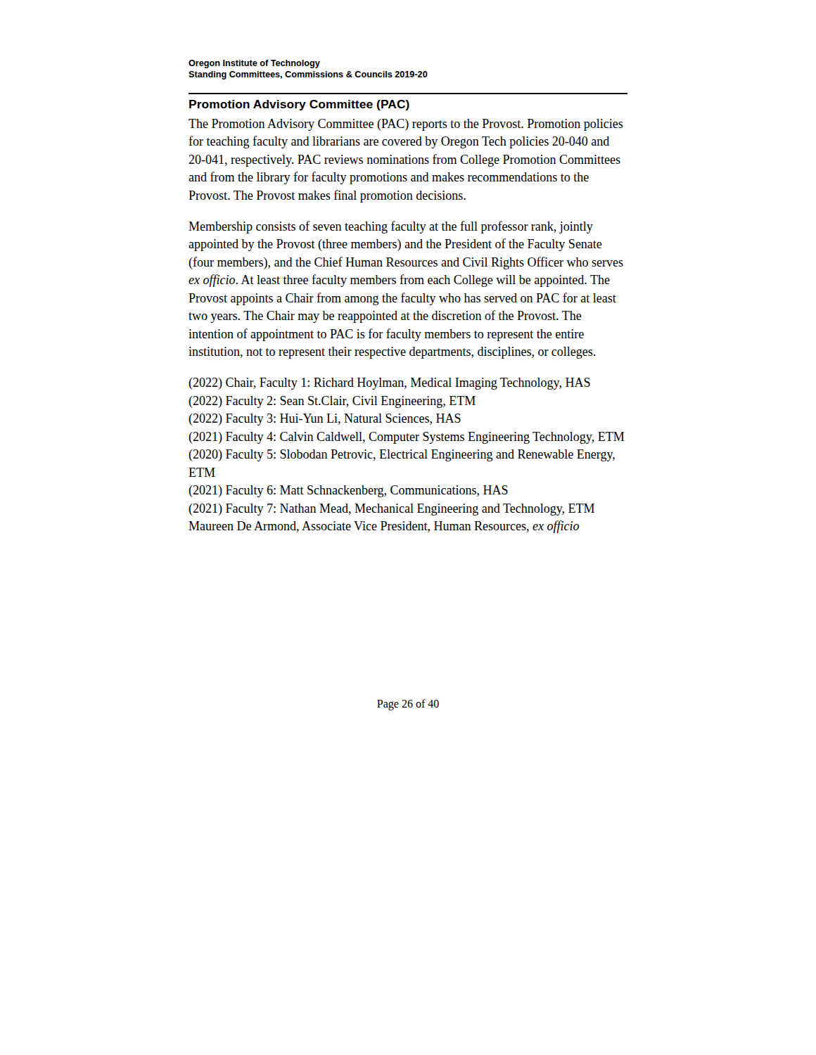Oregon Institute of Technology
Standing Committees, Commissions & Councils 2019-20
Promotion Advisory Committee (PAC)
The Promotion Advisory Committee (PAC) reports to the Provost. Promotion policies for teaching faculty and librarians are covered by Oregon Tech policies 20-040 and 20-041, respectively. PAC reviews nominations from College Promotion Committees and from the library for faculty promotions and makes recommendations to the Provost. The Provost makes final promotion decisions.
Membership consists of seven teaching faculty at the full professor rank, jointly appointed by the Provost (three members) and the President of the Faculty Senate (four members), and the Chief Human Resources and Civil Rights Officer who serves ex officio. At least three faculty members from each College will be appointed. The Provost appoints a Chair from among the faculty who has served on PAC for at least two years. The Chair may be reappointed at the discretion of the Provost. The intention of appointment to PAC is for faculty members to represent the entire institution, not to represent their respective departments, disciplines, or colleges.
(2022) Chair, Faculty 1: Richard Hoylman, Medical Imaging Technology, HAS
(2022) Faculty 2: Sean St.Clair, Civil Engineering, ETM
(2022) Faculty 3: Hui-Yun Li, Natural Sciences, HAS
(2021) Faculty 4: Calvin Caldwell, Computer Systems Engineering Technology, ETM
(2020) Faculty 5: Slobodan Petrovic, Electrical Engineering and Renewable Energy, ETM
(2021) Faculty 6: Matt Schnackenberg, Communications, HAS
(2021) Faculty 7: Nathan Mead, Mechanical Engineering and Technology, ETM
Maureen De Armond, Associate Vice President, Human Resources, ex officio
Page 26 of 40